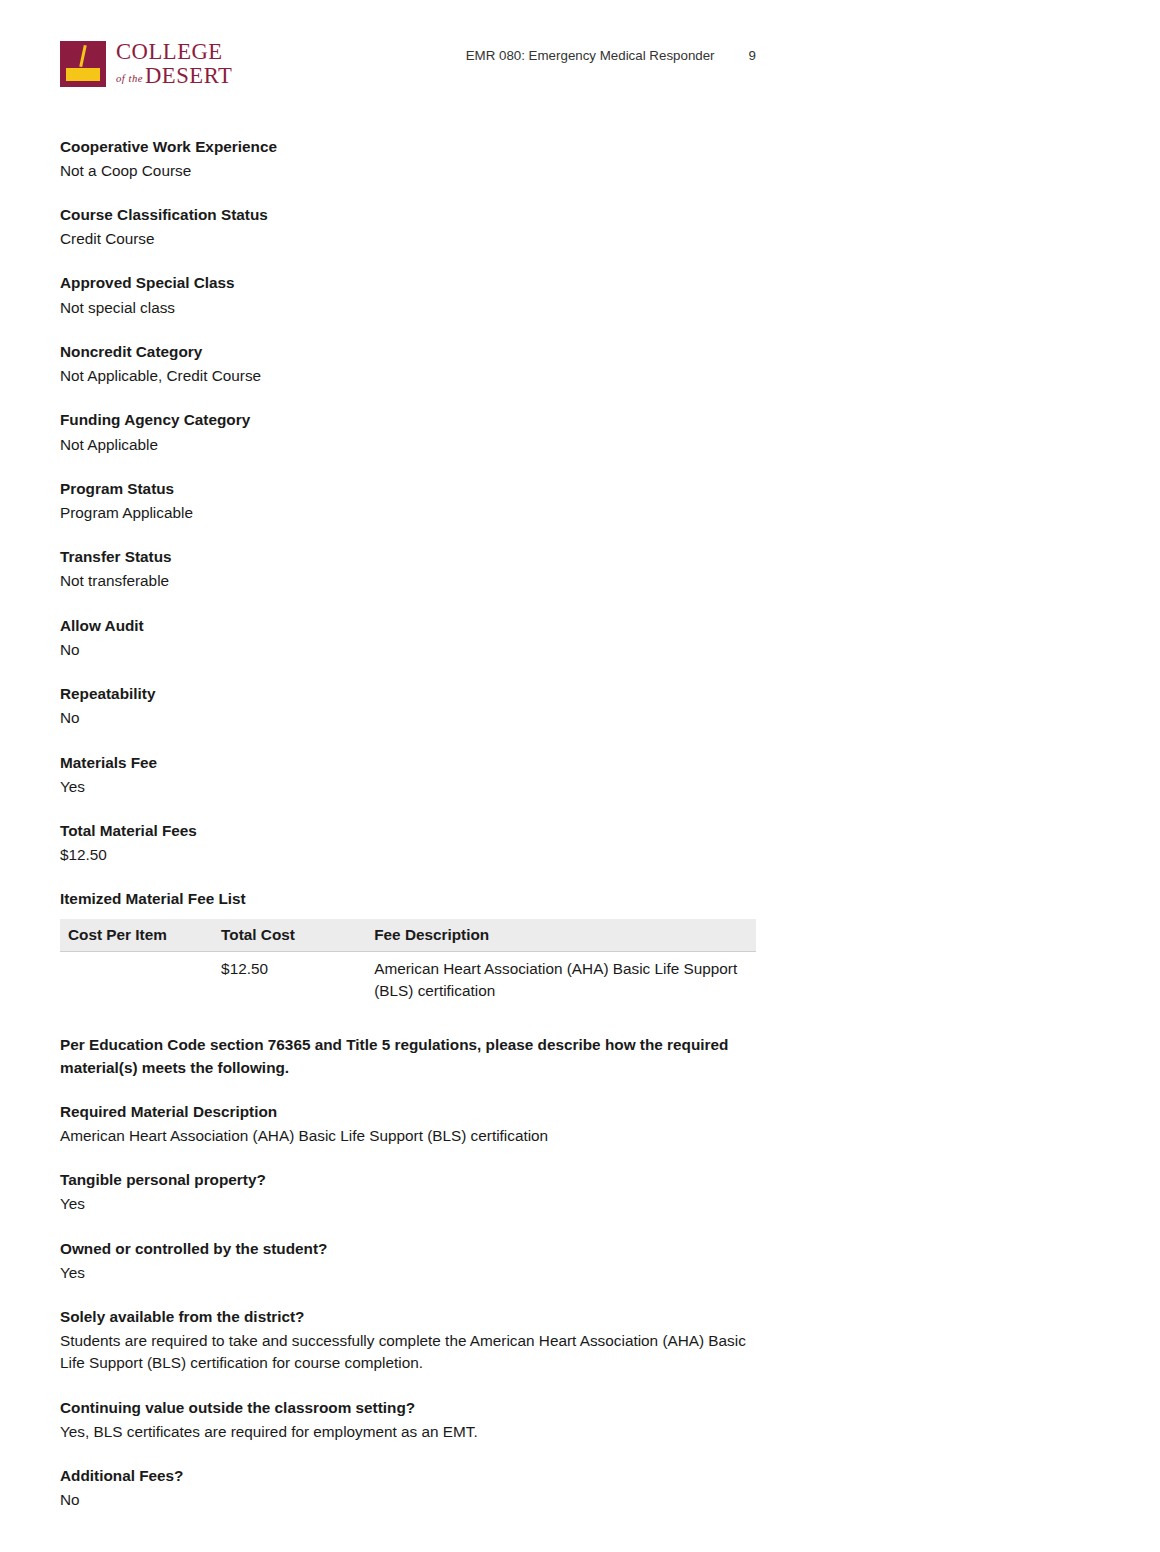COLLEGE
of the DESERT
EMR 080: Emergency Medical Responder 9
Cooperative Work Experience
Not a Coop Course
Course Classification Status
Credit Course
Approved Special Class
Not special class
Noncredit Category
Not Applicable, Credit Course
Funding Agency Category
Not Applicable
Program Status
Program Applicable
Transfer Status
Not transferable
Allow Audit
No
Repeatability
No
Materials Fee
Yes
Total Material Fees
$12.50
Itemized Material Fee List
| Cost Per Item | Total Cost | Fee Description |
| --- | --- | --- |
| | $12.50 | American Heart Association (AHA) Basic Life Support (BLS) certification |
Per Education Code section 76365 and Title 5 regulations, please describe how the required material(s) meets the following.
Required Material Description
American Heart Association (AHA) Basic Life Support (BLS) certification
Tangible personal property?
Yes
Owned or controlled by the student?
Yes
Solely available from the district?
Students are required to take and successfully complete the American Heart Association (AHA) Basic Life Support (BLS) certification for course completion.
Continuing value outside the classroom setting?
Yes, BLS certificates are required for employment as an EMT.
Additional Fees?
No